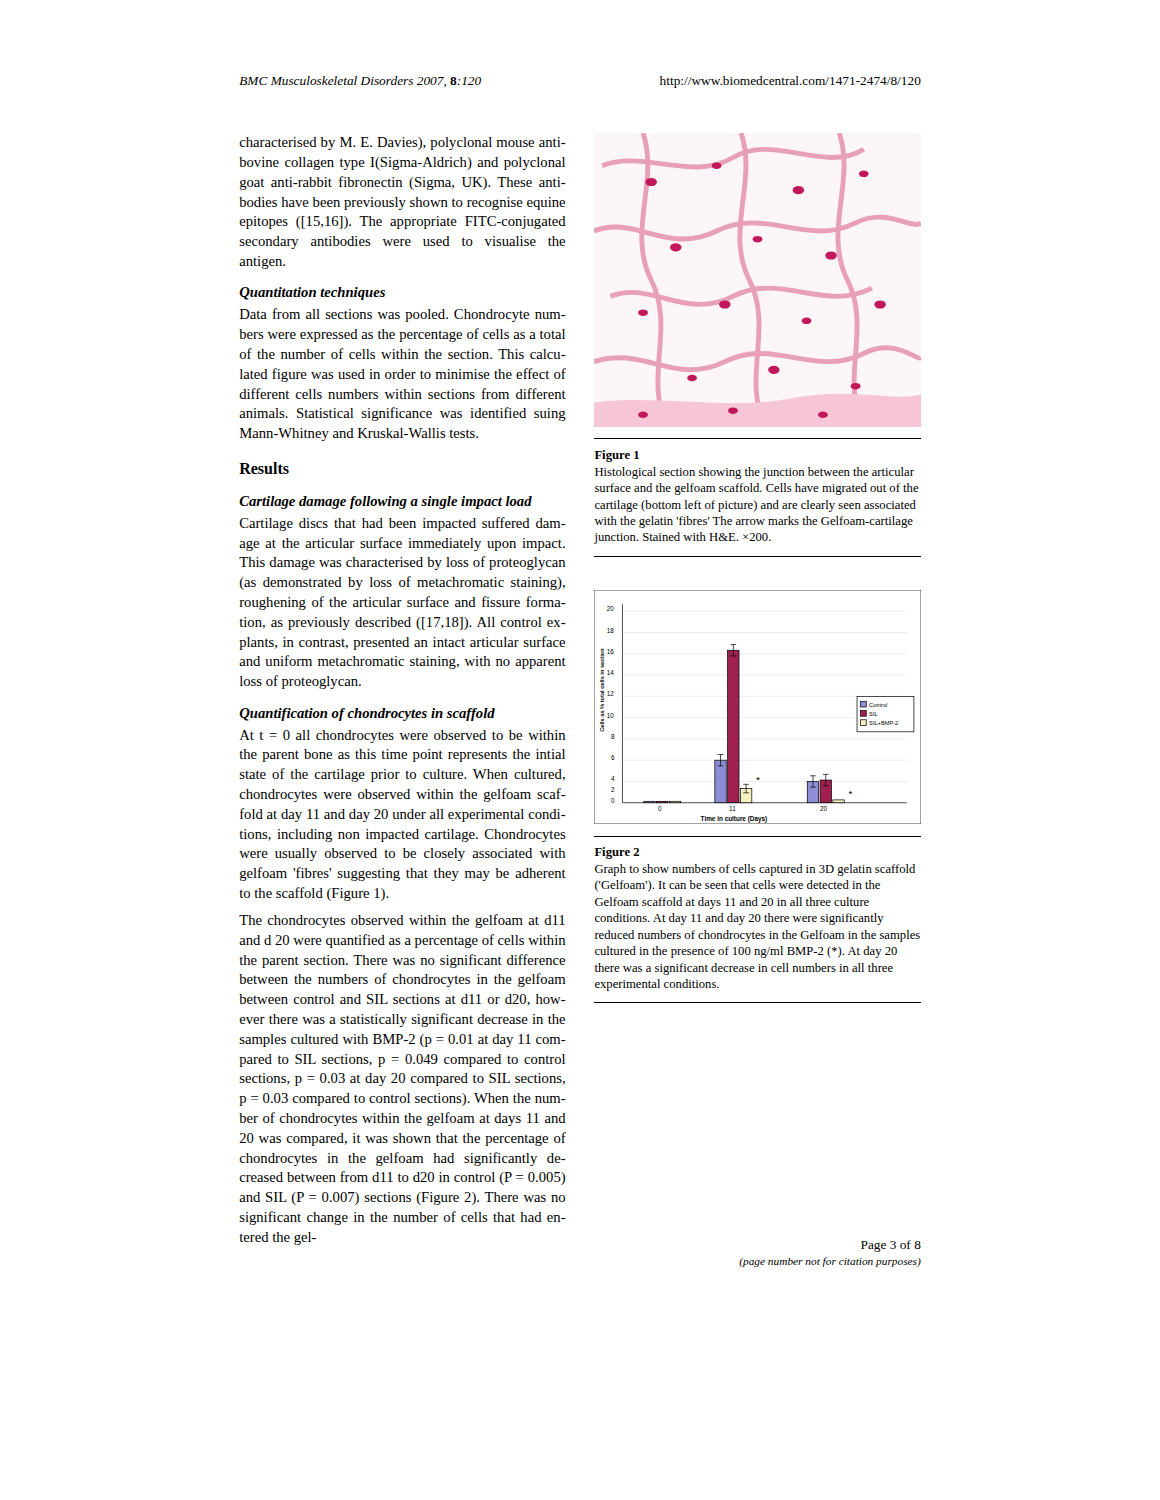BMC Musculoskeletal Disorders 2007, 8:120
http://www.biomedcentral.com/1471-2474/8/120
characterised by M. E. Davies), polyclonal mouse anti-bovine collagen type I(Sigma-Aldrich) and polyclonal goat anti-rabbit fibronectin (Sigma, UK). These antibodies have been previously shown to recognise equine epitopes ([15,16]). The appropriate FITC-conjugated secondary antibodies were used to visualise the antigen.
Quantitation techniques
Data from all sections was pooled. Chondrocyte numbers were expressed as the percentage of cells as a total of the number of cells within the section. This calculated figure was used in order to minimise the effect of different cells numbers within sections from different animals. Statistical significance was identified suing Mann-Whitney and Kruskal-Wallis tests.
Results
Cartilage damage following a single impact load
Cartilage discs that had been impacted suffered damage at the articular surface immediately upon impact. This damage was characterised by loss of proteoglycan (as demonstrated by loss of metachromatic staining), roughening of the articular surface and fissure formation, as previously described ([17,18]). All control explants, in contrast, presented an intact articular surface and uniform metachromatic staining, with no apparent loss of proteoglycan.
Quantification of chondrocytes in scaffold
At t = 0 all chondrocytes were observed to be within the parent bone as this time point represents the intial state of the cartilage prior to culture. When cultured, chondrocytes were observed within the gelfoam scaffold at day 11 and day 20 under all experimental conditions, including non impacted cartilage. Chondrocytes were usually observed to be closely associated with gelfoam 'fibres' suggesting that they may be adherent to the scaffold (Figure 1).
The chondrocytes observed within the gelfoam at d11 and d 20 were quantified as a percentage of cells within the parent section. There was no significant difference between the numbers of chondrocytes in the gelfoam between control and SIL sections at d11 or d20, however there was a statistically significant decrease in the samples cultured with BMP-2 (p = 0.01 at day 11 compared to SIL sections, p = 0.049 compared to control sections, p = 0.03 at day 20 compared to SIL sections, p = 0.03 compared to control sections). When the number of chondrocytes within the gelfoam at days 11 and 20 was compared, it was shown that the percentage of chondrocytes in the gelfoam had significantly decreased between from d11 to d20 in control (P = 0.005) and SIL (P = 0.007) sections (Figure 2). There was no significant change in the number of cells that had entered the gel-
Figure 1 Histological section showing the junction between the articular surface and the gelfoam scaffold. Cells have migrated out of the cartilage (bottom left of picture) and are clearly seen associated with the gelatin 'fibres' The arrow marks the Gelfoam-cartilage junction. Stained with H&E. ×200.
Figure 2 Graph to show numbers of cells captured in 3D gelatin scaffold ('Gelfoam'). It can be seen that cells were detected in the Gelfoam scaffold at days 11 and 20 in all three culture conditions. At day 11 and day 20 there were significantly reduced numbers of chondrocytes in the Gelfoam in the samples cultured in the presence of 100 ng/ml BMP-2 (*). At day 20 there was a significant decrease in cell numbers in all three experimental conditions.
Page 3 of 8
(page number not for citation purposes)